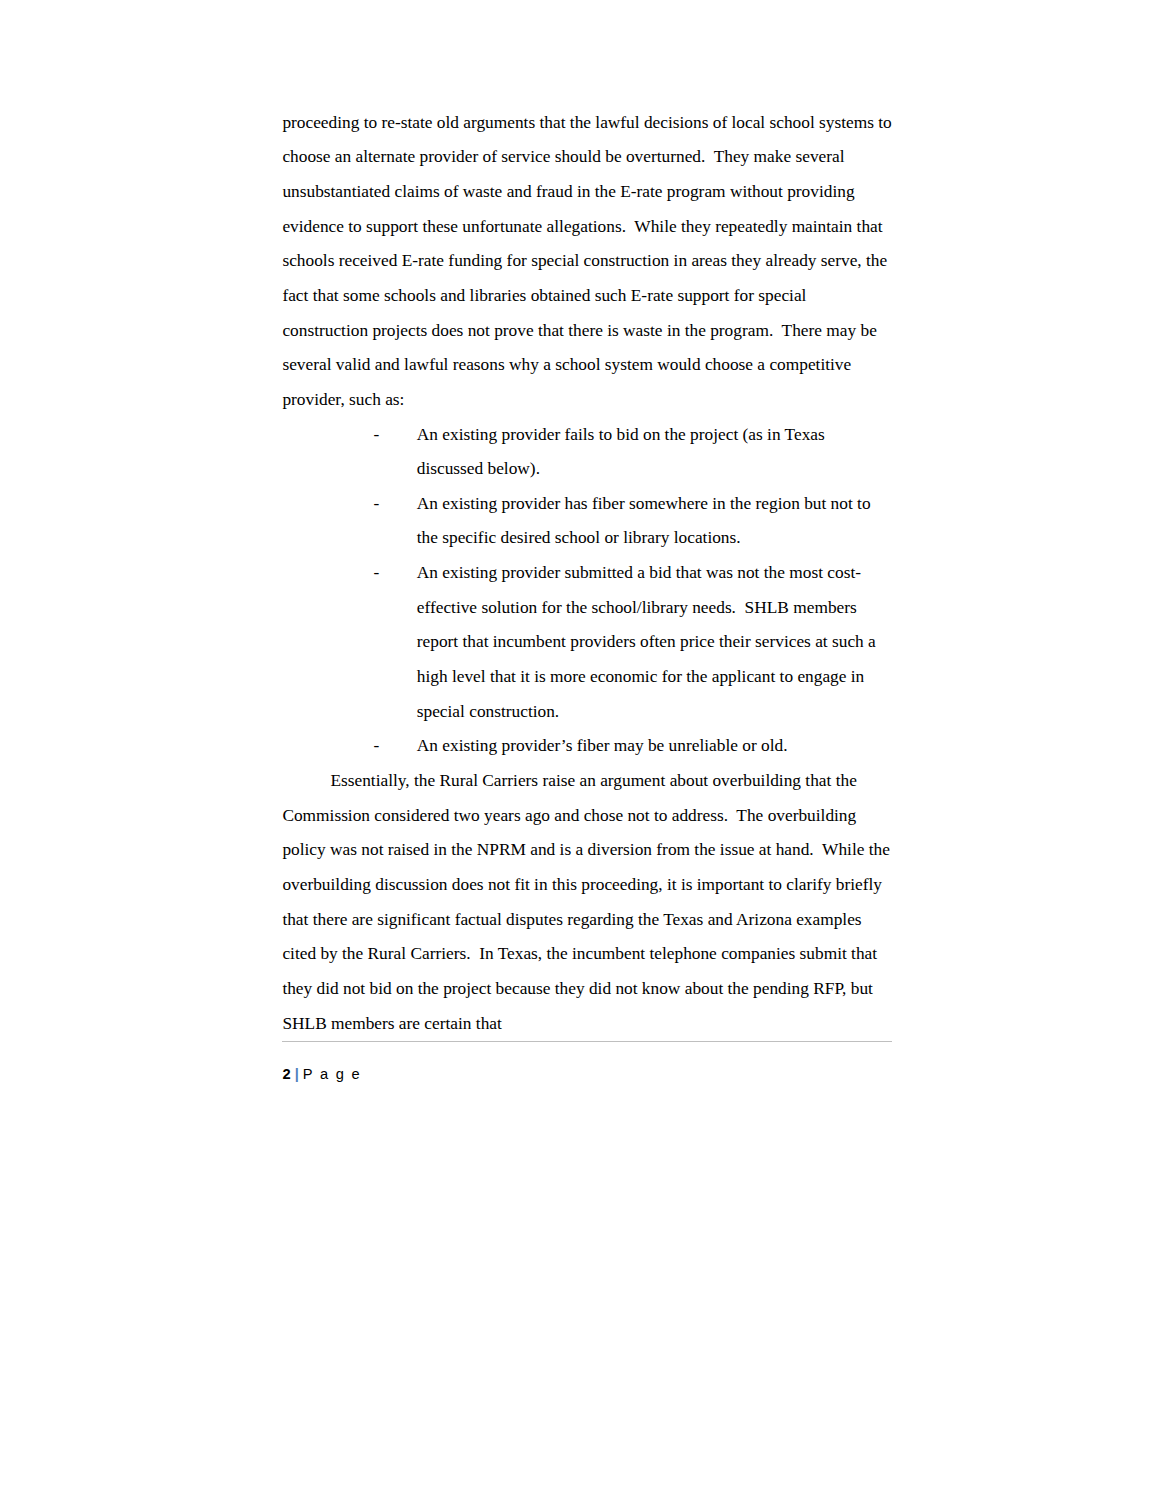proceeding to re-state old arguments that the lawful decisions of local school systems to choose an alternate provider of service should be overturned. They make several unsubstantiated claims of waste and fraud in the E-rate program without providing evidence to support these unfortunate allegations. While they repeatedly maintain that schools received E-rate funding for special construction in areas they already serve, the fact that some schools and libraries obtained such E-rate support for special construction projects does not prove that there is waste in the program. There may be several valid and lawful reasons why a school system would choose a competitive provider, such as:
An existing provider fails to bid on the project (as in Texas discussed below).
An existing provider has fiber somewhere in the region but not to the specific desired school or library locations.
An existing provider submitted a bid that was not the most cost-effective solution for the school/library needs. SHLB members report that incumbent providers often price their services at such a high level that it is more economic for the applicant to engage in special construction.
An existing provider’s fiber may be unreliable or old.
Essentially, the Rural Carriers raise an argument about overbuilding that the Commission considered two years ago and chose not to address. The overbuilding policy was not raised in the NPRM and is a diversion from the issue at hand. While the overbuilding discussion does not fit in this proceeding, it is important to clarify briefly that there are significant factual disputes regarding the Texas and Arizona examples cited by the Rural Carriers. In Texas, the incumbent telephone companies submit that they did not bid on the project because they did not know about the pending RFP, but SHLB members are certain that
2 | P a g e